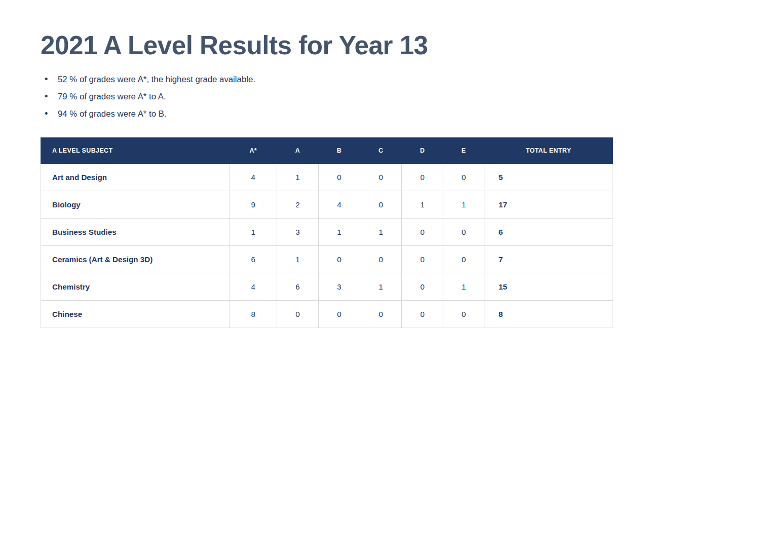2021 A Level Results for Year 13
52 % of grades were A*, the highest grade available.
79 % of grades were A* to A.
94 % of grades were A* to B.
| A Level Subject | A* | A | B | C | D | E | Total Entry |
| --- | --- | --- | --- | --- | --- | --- | --- |
| Art and Design | 4 | 1 | 0 | 0 | 0 | 0 | 5 |
| Biology | 9 | 2 | 4 | 0 | 1 | 1 | 17 |
| Business Studies | 1 | 3 | 1 | 1 | 0 | 0 | 6 |
| Ceramics (Art & Design 3D) | 6 | 1 | 0 | 0 | 0 | 0 | 7 |
| Chemistry | 4 | 6 | 3 | 1 | 0 | 1 | 15 |
| Chinese | 8 | 0 | 0 | 0 | 0 | 0 | 8 |